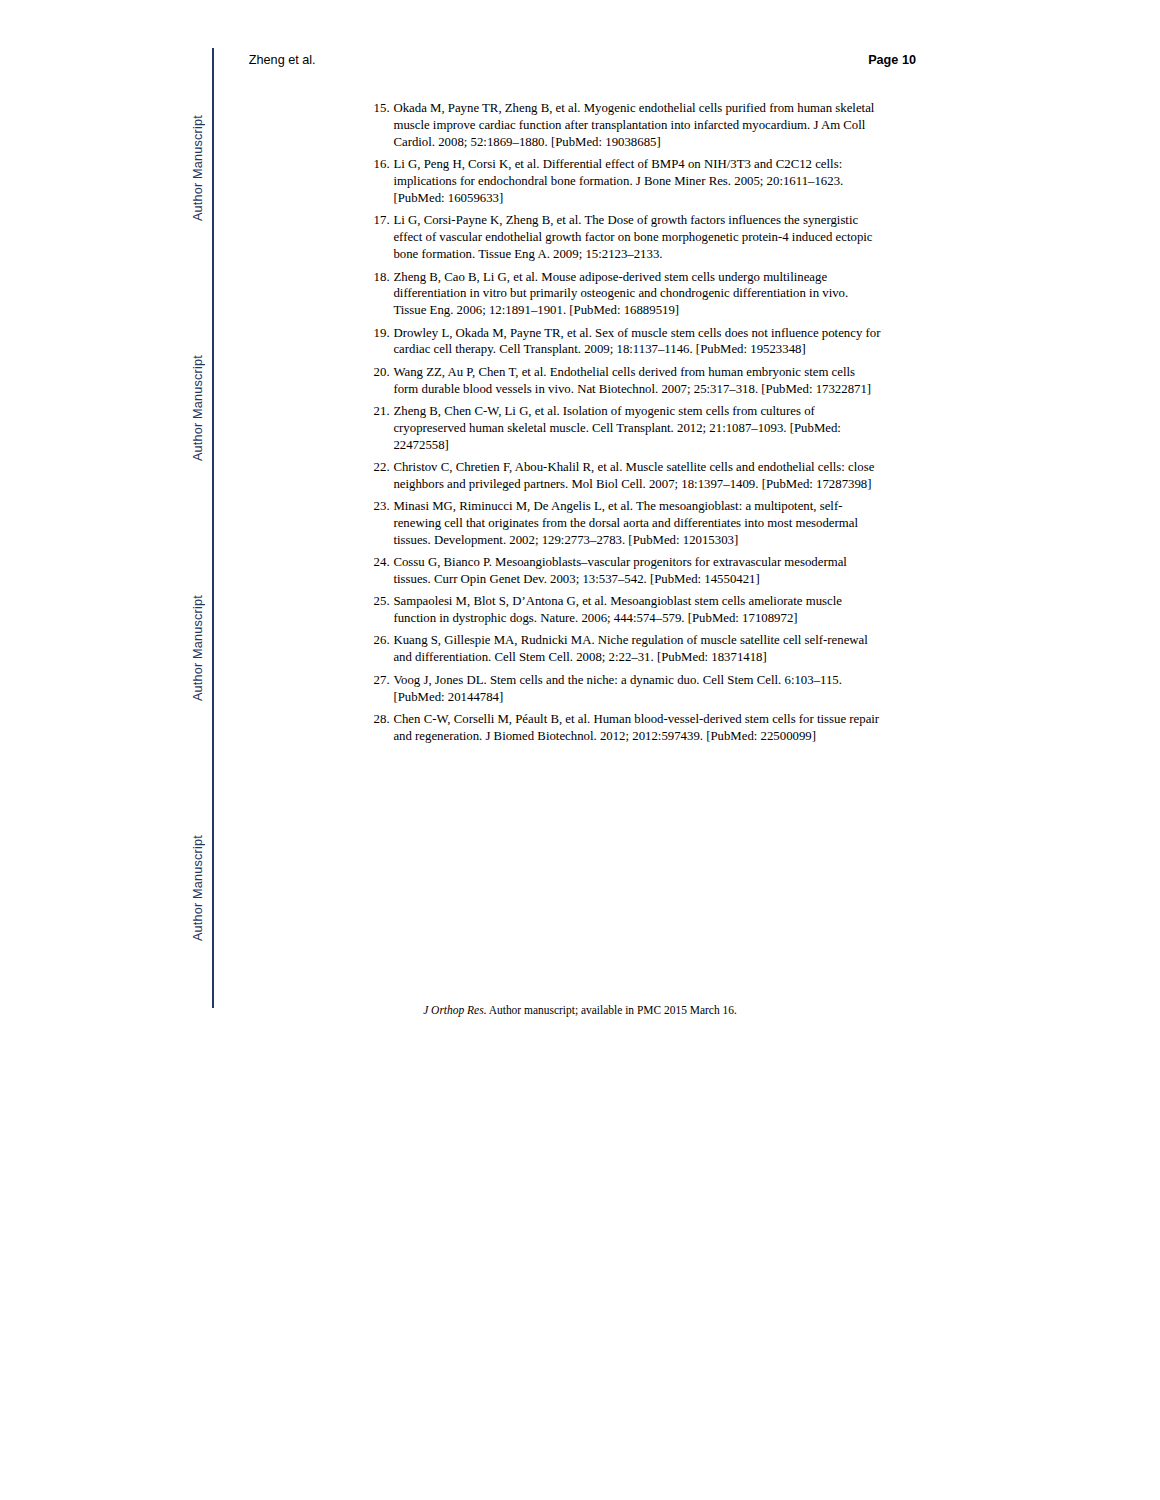Author Manuscript Author Manuscript Author Manuscript Author Manuscript
Zheng et al.
Page 10
15. Okada M, Payne TR, Zheng B, et al. Myogenic endothelial cells purified from human skeletal muscle improve cardiac function after transplantation into infarcted myocardium. J Am Coll Cardiol. 2008; 52:1869–1880. [PubMed: 19038685]
16. Li G, Peng H, Corsi K, et al. Differential effect of BMP4 on NIH/3T3 and C2C12 cells: implications for endochondral bone formation. J Bone Miner Res. 2005; 20:1611–1623. [PubMed: 16059633]
17. Li G, Corsi-Payne K, Zheng B, et al. The Dose of growth factors influences the synergistic effect of vascular endothelial growth factor on bone morphogenetic protein-4 induced ectopic bone formation. Tissue Eng A. 2009; 15:2123–2133.
18. Zheng B, Cao B, Li G, et al. Mouse adipose-derived stem cells undergo multilineage differentiation in vitro but primarily osteogenic and chondrogenic differentiation in vivo. Tissue Eng. 2006; 12:1891–1901. [PubMed: 16889519]
19. Drowley L, Okada M, Payne TR, et al. Sex of muscle stem cells does not influence potency for cardiac cell therapy. Cell Transplant. 2009; 18:1137–1146. [PubMed: 19523348]
20. Wang ZZ, Au P, Chen T, et al. Endothelial cells derived from human embryonic stem cells form durable blood vessels in vivo. Nat Biotechnol. 2007; 25:317–318. [PubMed: 17322871]
21. Zheng B, Chen C-W, Li G, et al. Isolation of myogenic stem cells from cultures of cryopreserved human skeletal muscle. Cell Transplant. 2012; 21:1087–1093. [PubMed: 22472558]
22. Christov C, Chretien F, Abou-Khalil R, et al. Muscle satellite cells and endothelial cells: close neighbors and privileged partners. Mol Biol Cell. 2007; 18:1397–1409. [PubMed: 17287398]
23. Minasi MG, Riminucci M, De Angelis L, et al. The mesoangioblast: a multipotent, self-renewing cell that originates from the dorsal aorta and differentiates into most mesodermal tissues. Development. 2002; 129:2773–2783. [PubMed: 12015303]
24. Cossu G, Bianco P. Mesoangioblasts–vascular progenitors for extravascular mesodermal tissues. Curr Opin Genet Dev. 2003; 13:537–542. [PubMed: 14550421]
25. Sampaolesi M, Blot S, D’Antona G, et al. Mesoangioblast stem cells ameliorate muscle function in dystrophic dogs. Nature. 2006; 444:574–579. [PubMed: 17108972]
26. Kuang S, Gillespie MA, Rudnicki MA. Niche regulation of muscle satellite cell self-renewal and differentiation. Cell Stem Cell. 2008; 2:22–31. [PubMed: 18371418]
27. Voog J, Jones DL. Stem cells and the niche: a dynamic duo. Cell Stem Cell. 6:103–115. [PubMed: 20144784]
28. Chen C-W, Corselli M, Péault B, et al. Human blood-vessel-derived stem cells for tissue repair and regeneration. J Biomed Biotechnol. 2012; 2012:597439. [PubMed: 22500099]
J Orthop Res. Author manuscript; available in PMC 2015 March 16.